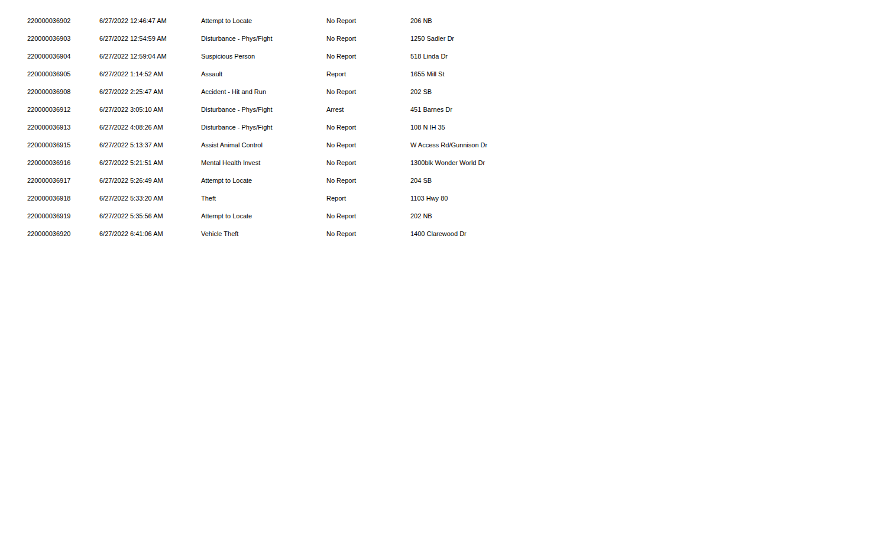| 220000036902 | 6/27/2022 12:46:47 AM | Attempt to Locate | No Report | 206 NB |
| 220000036903 | 6/27/2022 12:54:59 AM | Disturbance - Phys/Fight | No Report | 1250 Sadler Dr |
| 220000036904 | 6/27/2022 12:59:04 AM | Suspicious Person | No Report | 518 Linda Dr |
| 220000036905 | 6/27/2022 1:14:52 AM | Assault | Report | 1655 Mill St |
| 220000036908 | 6/27/2022 2:25:47 AM | Accident - Hit and Run | No Report | 202 SB |
| 220000036912 | 6/27/2022 3:05:10 AM | Disturbance - Phys/Fight | Arrest | 451 Barnes Dr |
| 220000036913 | 6/27/2022 4:08:26 AM | Disturbance - Phys/Fight | No Report | 108 N IH 35 |
| 220000036915 | 6/27/2022 5:13:37 AM | Assist Animal Control | No Report | W Access Rd/Gunnison Dr |
| 220000036916 | 6/27/2022 5:21:51 AM | Mental Health Invest | No Report | 1300blk Wonder World Dr |
| 220000036917 | 6/27/2022 5:26:49 AM | Attempt to Locate | No Report | 204 SB |
| 220000036918 | 6/27/2022 5:33:20 AM | Theft | Report | 1103 Hwy 80 |
| 220000036919 | 6/27/2022 5:35:56 AM | Attempt to Locate | No Report | 202 NB |
| 220000036920 | 6/27/2022 6:41:06 AM | Vehicle Theft | No Report | 1400 Clarewood Dr |